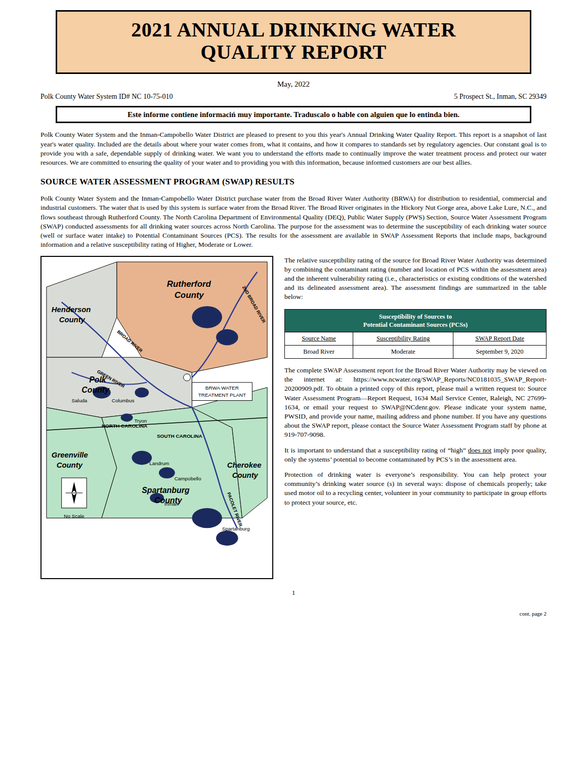2021 ANNUAL DRINKING WATER
QUALITY REPORT
May, 2022
Polk County Water System ID# NC 10-75-010 5 Prospect St., Inman, SC 29349
Este informe contiene informaciń muy importante. Traduscalo o hable con alguien que lo entinda bien.
Polk County Water System and the Inman-Campobello Water District are pleased to present to you this year's Annual Drinking Water Quality Report. This report is a snapshot of last year's water quality. Included are the details about where your water comes from, what it contains, and how it compares to standards set by regulatory agencies. Our constant goal is to provide you with a safe, dependable supply of drinking water. We want you to understand the efforts made to continually improve the water treatment process and protect our water resources. We are committed to ensuring the quality of your water and to providing you with this information, because informed customers are our best allies.
SOURCE WATER ASSESSMENT PROGRAM (SWAP) RESULTS
Polk County Water System and the Inman-Campobello Water District purchase water from the Broad River Water Authority (BRWA) for distribution to residential, commercial and industrial customers. The water that is used by this system is surface water from the Broad River. The Broad River originates in the Hickory Nut Gorge area, above Lake Lure, N.C., and flows southeast through Rutherford County. The North Carolina Department of Environmental Quality (DEQ), Public Water Supply (PWS) Section, Source Water Assessment Program (SWAP) conducted assessments for all drinking water sources across North Carolina. The purpose for the assessment was to determine the susceptibility of each drinking water source (well or surface water intake) to Potential Contaminant Sources (PCS). The results for the assessment are available in SWAP Assessment Reports that include maps, background information and a relative susceptibility rating of Higher, Moderate or Lower.
BRWA WATER TREATMENT PLANT Rutherford County Henderson County Polk County Greenville County Spartanburg County Cherokee County BROAD RIVER 2ND BROAD RIVER GREEN RIVER PACOLET RIVER Saluda Columbus Tryon Landrum Campobello Inman Spartanburg NORTH CAROLINA SOUTH CAROLINA No Scale
The relative susceptibility rating of the source for Broad River Water Authority was determined by combining the contaminant rating (number and location of PCS within the assessment area) and the inherent vulnerability rating (i.e., characteristics or existing conditions of the watershed and its delineated assessment area). The assessment findings are summarized in the table below:
| Susceptibility of Sources to Potential Contaminant Sources (PCSs) |
| --- |
| Source Name | Susceptibility Rating | SWAP Report Date |
| Broad River | Moderate | September 9, 2020 |
The complete SWAP Assessment report for the Broad River Water Authority may be viewed on the internet at: https://www.ncwater.org/SWAP_Reports/NC0181035_SWAP_Report-20200909.pdf. To obtain a printed copy of this report, please mail a written request to: Source Water Assessment Program—Report Request, 1634 Mail Service Center, Raleigh, NC 27699-1634, or email your request to SWAP@NCdenr.gov. Please indicate your system name, PWSID, and provide your name, mailing address and phone number. If you have any questions about the SWAP report, please contact the Source Water Assessment Program staff by phone at 919-707-9098.
It is important to understand that a susceptibility rating of “high” does not imply poor quality, only the systems’ potential to become contaminated by PCS’s in the assessment area.
Protection of drinking water is everyone’s responsibility. You can help protect your community’s drinking water source (s) in several ways: dispose of chemicals properly; take used motor oil to a recycling center, volunteer in your community to participate in group efforts to protect your source, etc.
1
cont. page 2